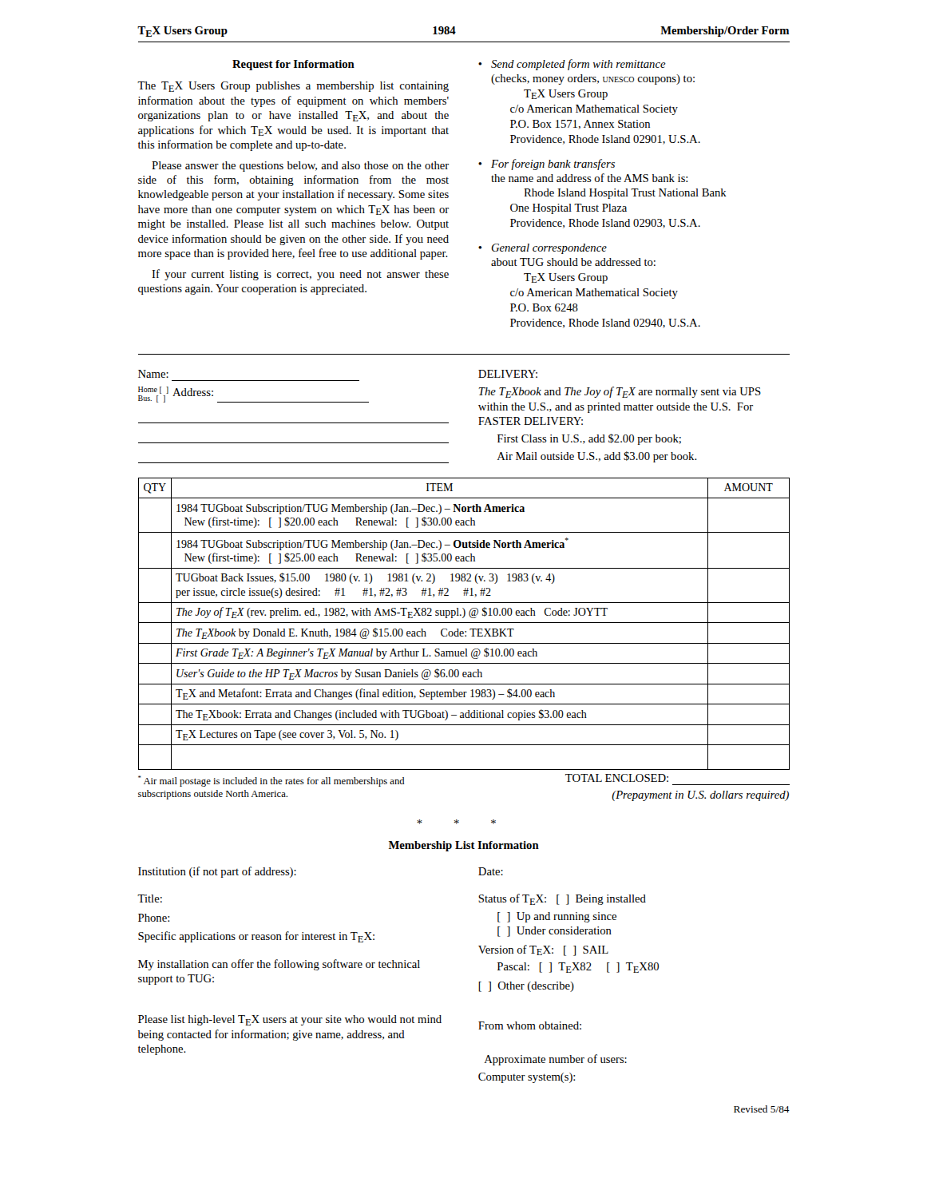TEX Users Group
1984
Membership/Order Form
Request for Information
The TEX Users Group publishes a membership list containing information about the types of equipment on which members' organizations plan to or have installed TEX, and about the applications for which TEX would be used. It is important that this information be complete and up-to-date.
Please answer the questions below, and also those on the other side of this form, obtaining information from the most knowledgeable person at your installation if necessary. Some sites have more than one computer system on which TEX has been or might be installed. Please list all such machines below. Output device information should be given on the other side. If you need more space than is provided here, feel free to use additional paper.
If your current listing is correct, you need not answer these questions again. Your cooperation is appreciated.
Send completed form with remittance
(checks, money orders, unesco coupons) to:
TEX Users Group
c/o American Mathematical Society
P.O. Box 1571, Annex Station
Providence, Rhode Island 02901, U.S.A.
For foreign bank transfers
the name and address of the AMS bank is:
Rhode Island Hospital Trust National Bank
One Hospital Trust Plaza
Providence, Rhode Island 02903, U.S.A.
General correspondence
about TUG should be addressed to:
TEX Users Group
c/o American Mathematical Society
P.O. Box 6248
Providence, Rhode Island 02940, U.S.A.
Name:
Home [ ]
Bus. [ ] Address:
DELIVERY:
The TEXbook and The Joy of TEX are normally sent via UPS within the U.S., and as printed matter outside the U.S. For FASTER DELIVERY:
First Class in U.S., add $2.00 per book;
Air Mail outside U.S., add $3.00 per book.
| QTY | ITEM | AMOUNT |
| --- | --- | --- |
| | 1984 TUGboat Subscription/TUG Membership (Jan.–Dec.) – North America New (first-time): [ ] $20.00 each Renewal: [ ] $30.00 each | |
| | 1984 TUGboat Subscription/TUG Membership (Jan.–Dec.) – Outside North America * New (first-time): [ ] $25.00 each Renewal: [ ] $35.00 each | |
| | TUGboat Back Issues, $15.00 1980 (v. 1) 1981 (v. 2) 1982 (v. 3) 1983 (v. 4) per issue, circle issue(s) desired: #1 #1, #2, #3 #1, #2 #1, #2 | |
| | The Joy of T E X (rev. prelim. ed., 1982, with A M S -T E X82 suppl.) @ $10.00 each Code: JOYTT | |
| | The T E Xbook by Donald E. Knuth, 1984 @ $15.00 each Code: TEXBKT | |
| | First Grade T E X: A Beginner's T E X Manual by Arthur L. Samuel @ $10.00 each | |
| | User's Guide to the HP T E X Macros by Susan Daniels @ $6.00 each | |
| | T E X and Metafont: Errata and Changes (final edition, September 1983) – $4.00 each | |
| | The T E Xbook: Errata and Changes (included with TUGboat) – additional copies $3.00 each | |
| | T E X Lectures on Tape (see cover 3, Vol. 5, No. 1) | |
* Air mail postage is included in the rates for all memberships and
subscriptions outside North America.
TOTAL ENCLOSED: (Prepayment in U.S. dollars required)
* * *
Membership List Information
Institution (if not part of address):
Title:
Phone:
Specific applications or reason for interest in TEX:
My installation can offer the following software or technical support to TUG:
Please list high-level TEX users at your site who would not mind being contacted for information; give name, address, and telephone.
Date:
Status of TEX: [ ] Being installed
[ ] Up and running since
[ ] Under consideration
Version of TEX: [ ] SAIL
Pascal: [ ] TEX82 [ ] TEX80
[ ] Other (describe)
From whom obtained:
Approximate number of users:
Computer system(s):
Revised 5/84